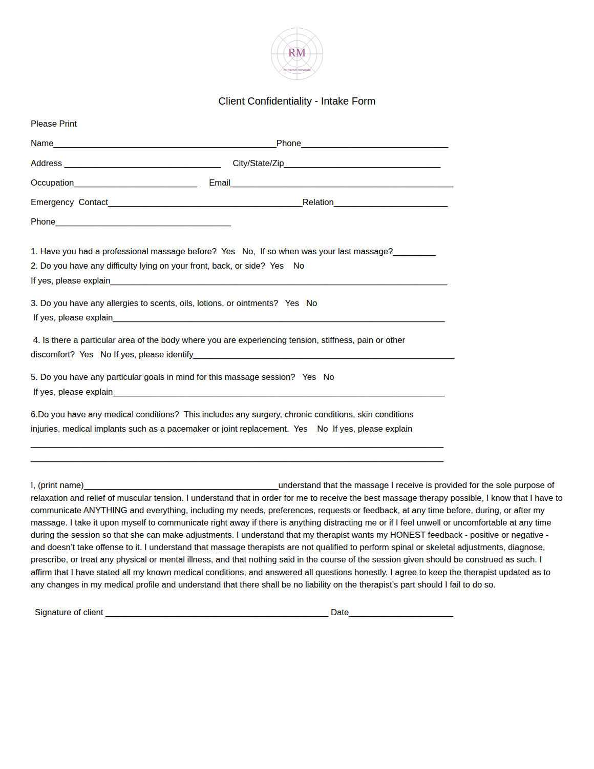Client Confidentiality - Intake Form
Please Print
Name_______________________________________________Phone_______________________________
Address _________________________________ City/State/Zip_________________________________
Occupation__________________________ Email_______________________________________________
Emergency Contact_________________________________________Relation________________________
Phone_____________________________________
1. Have you had a professional massage before? Yes No, If so when was your last massage?_________
2. Do you have any difficulty lying on your front, back, or side? Yes No
If yes, please explain_______________________________________________________________________
3. Do you have any allergies to scents, oils, lotions, or ointments? Yes No
If yes, please explain______________________________________________________________________
4. Is there a particular area of the body where you are experiencing tension, stiffness, pain or other
discomfort? Yes No If yes, please identify_______________________________________________________
5. Do you have any particular goals in mind for this massage session? Yes No
If yes, please explain______________________________________________________________________
6.Do you have any medical conditions? This includes any surgery, chronic conditions, skin conditions
injuries, medical implants such as a pacemaker or joint replacement. Yes No If yes, please explain
_______________________________________________________________________________________
_______________________________________________________________________________________
I, (print name)_________________________________________understand that the massage I receive is provided for the sole purpose of relaxation and relief of muscular tension. I understand that in order for me to receive the best massage therapy possible, I know that I have to communicate ANYTHING and everything, including my needs, preferences, requests or feedback, at any time before, during, or after my massage. I take it upon myself to communicate right away if there is anything distracting me or if I feel unwell or uncomfortable at any time during the session so that she can make adjustments. I understand that my therapist wants my HONEST feedback - positive or negative - and doesn’t take offense to it. I understand that massage therapists are not qualified to perform spinal or skeletal adjustments, diagnose, prescribe, or treat any physical or mental illness, and that nothing said in the course of the session given should be construed as such. I affirm that I have stated all my known medical conditions, and answered all questions honestly. I agree to keep the therapist updated as to any changes in my medical profile and understand that there shall be no liability on the therapist’s part should I fail to do so.
Signature of client _______________________________________________ Date______________________